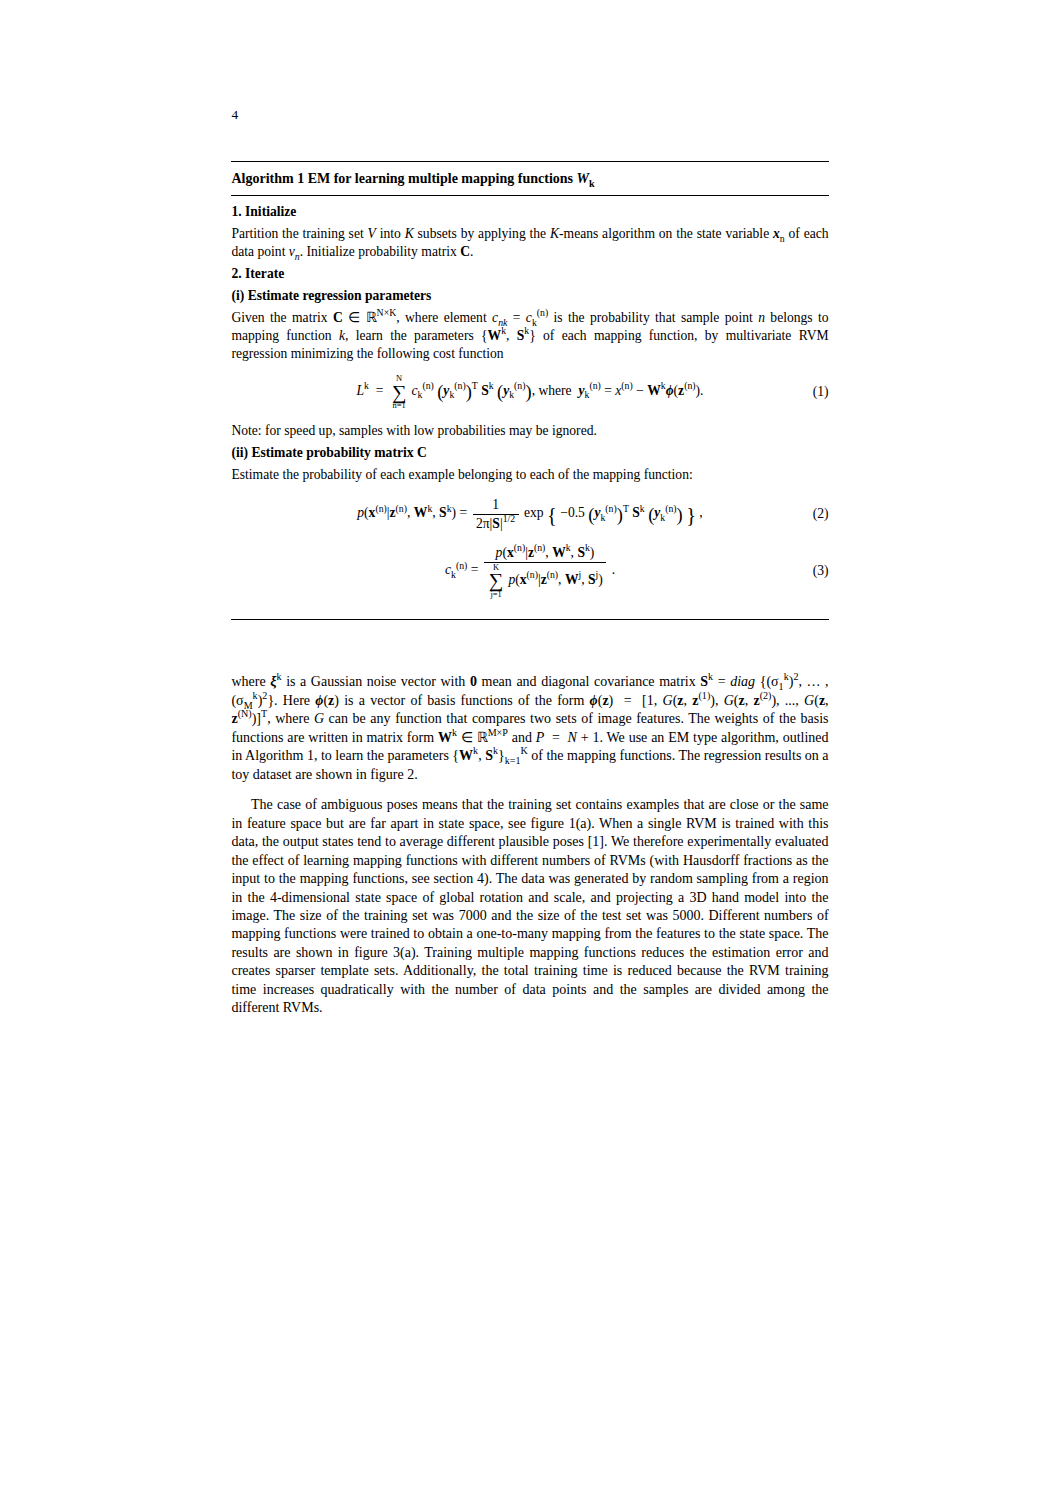4
Algorithm 1 EM for learning multiple mapping functions Wk
1. Initialize
Partition the training set V into K subsets by applying the K-means algorithm on the state variable xn of each data point vn. Initialize probability matrix C.
2. Iterate
(i) Estimate regression parameters
Given the matrix C ∈ ℝN×K, where element cnk = ck(n) is the probability that sample point n belongs to mapping function k, learn the parameters {Wk, Sk} of each mapping function, by multivariate RVM regression minimizing the following cost function
Lk = N∑n=1 ck(n) (yk(n))T Sk (yk(n)), where yk(n) = x(n) − Wkϕ(z(n)). (1)
Note: for speed up, samples with low probabilities may be ignored.
(ii) Estimate probability matrix C
Estimate the probability of each example belonging to each of the mapping function:
p(x(n)|z(n), Wk, Sk) = 12π|S|1/2 exp { −0.5 (yk(n))T Sk (yk(n)) } , (2)
ck(n) = p(x(n)|z(n), Wk, Sk) K∑j=1 p(x(n)|z(n), Wj, Sj) . (3)
where ξk is a Gaussian noise vector with 0 mean and diagonal covariance matrix Sk = diag {(σ1k)2, … , (σMk)2}. Here ϕ(z) is a vector of basis functions of the form ϕ(z) = [1, G(z, z(1)), G(z, z(2)), ..., G(z, z(N))]T, where G can be any function that compares two sets of image features. The weights of the basis functions are written in matrix form Wk ∈ ℝM×P and P = N + 1. We use an EM type algorithm, outlined in Algorithm 1, to learn the parameters {Wk, Sk}k=1K of the mapping functions. The regression results on a toy dataset are shown in figure 2.
The case of ambiguous poses means that the training set contains examples that are close or the same in feature space but are far apart in state space, see figure 1(a). When a single RVM is trained with this data, the output states tend to average different plausible poses [1]. We therefore experimentally evaluated the effect of learning mapping functions with different numbers of RVMs (with Hausdorff fractions as the input to the mapping functions, see section 4). The data was generated by random sampling from a region in the 4-dimensional state space of global rotation and scale, and projecting a 3D hand model into the image. The size of the training set was 7000 and the size of the test set was 5000. Different numbers of mapping functions were trained to obtain a one-to-many mapping from the features to the state space. The results are shown in figure 3(a). Training multiple mapping functions reduces the estimation error and creates sparser template sets. Additionally, the total training time is reduced because the RVM training time increases quadratically with the number of data points and the samples are divided among the different RVMs.